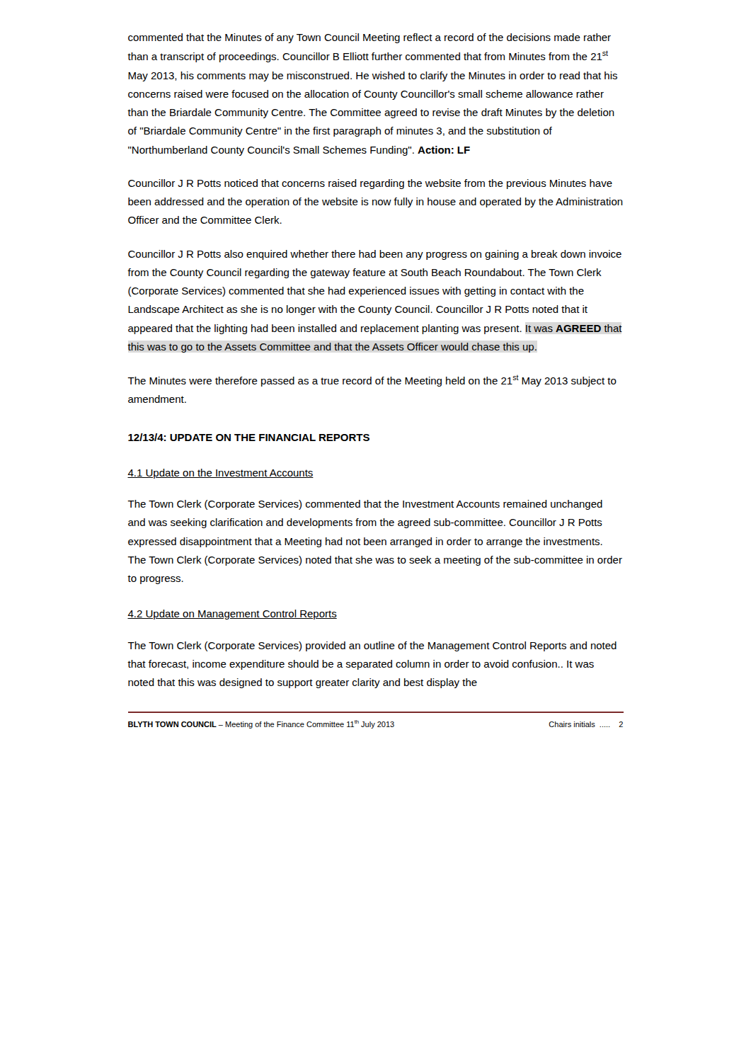commented that the Minutes of any Town Council Meeting reflect a record of the decisions made rather than a transcript of proceedings. Councillor B Elliott further commented that from Minutes from the 21st May 2013, his comments may be misconstrued. He wished to clarify the Minutes in order to read that his concerns raised were focused on the allocation of County Councillor's small scheme allowance rather than the Briardale Community Centre. The Committee agreed to revise the draft Minutes by the deletion of "Briardale Community Centre" in the first paragraph of minutes 3, and the substitution of "Northumberland County Council's Small Schemes Funding". Action: LF
Councillor J R Potts noticed that concerns raised regarding the website from the previous Minutes have been addressed and the operation of the website is now fully in house and operated by the Administration Officer and the Committee Clerk.
Councillor J R Potts also enquired whether there had been any progress on gaining a break down invoice from the County Council regarding the gateway feature at South Beach Roundabout. The Town Clerk (Corporate Services) commented that she had experienced issues with getting in contact with the Landscape Architect as she is no longer with the County Council. Councillor J R Potts noted that it appeared that the lighting had been installed and replacement planting was present. It was AGREED that this was to go to the Assets Committee and that the Assets Officer would chase this up.
The Minutes were therefore passed as a true record of the Meeting held on the 21st May 2013 subject to amendment.
12/13/4: UPDATE ON THE FINANCIAL REPORTS
4.1 Update on the Investment Accounts
The Town Clerk (Corporate Services) commented that the Investment Accounts remained unchanged and was seeking clarification and developments from the agreed sub-committee. Councillor J R Potts expressed disappointment that a Meeting had not been arranged in order to arrange the investments. The Town Clerk (Corporate Services) noted that she was to seek a meeting of the sub-committee in order to progress.
4.2 Update on Management Control Reports
The Town Clerk (Corporate Services) provided an outline of the Management Control Reports and noted that forecast, income expenditure should be a separated column in order to avoid confusion.. It was noted that this was designed to support greater clarity and best display the
BLYTH TOWN COUNCIL – Meeting of the Finance Committee 11th July 2013
Chairs initials ..... 2